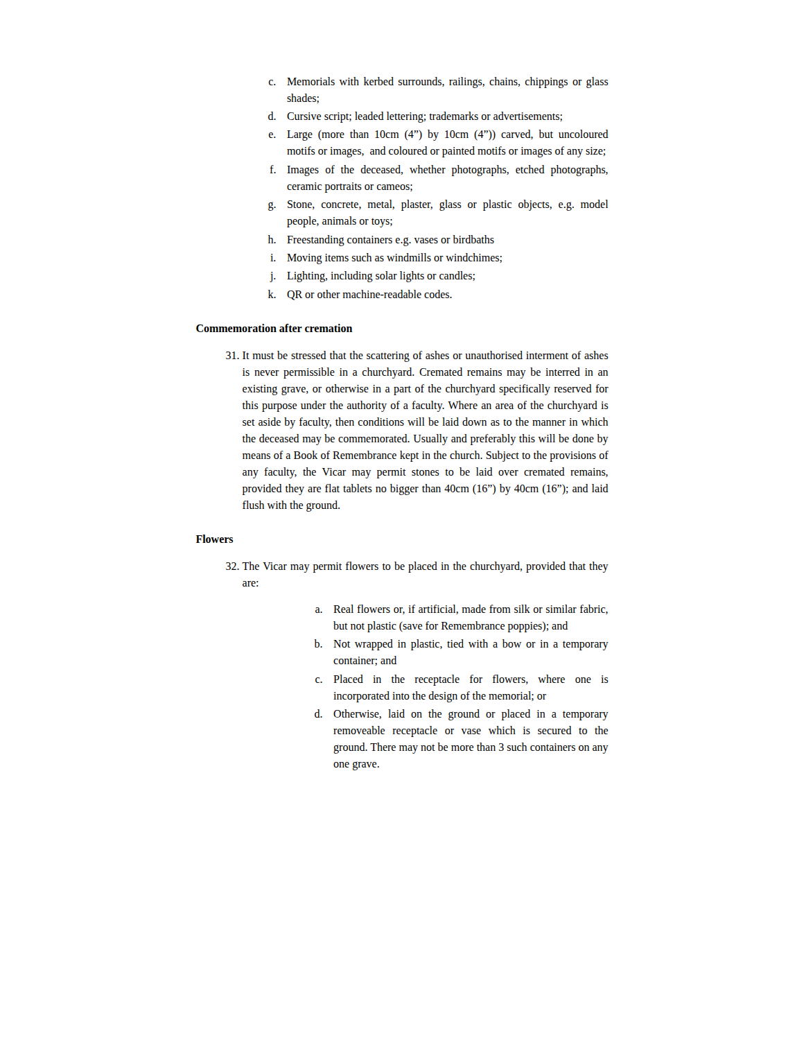Memorials with kerbed surrounds, railings, chains, chippings or glass shades;
Cursive script; leaded lettering; trademarks or advertisements;
Large (more than 10cm (4”) by 10cm (4”)) carved, but uncoloured motifs or images, and coloured or painted motifs or images of any size;
Images of the deceased, whether photographs, etched photographs, ceramic portraits or cameos;
Stone, concrete, metal, plaster, glass or plastic objects, e.g. model people, animals or toys;
Freestanding containers e.g. vases or birdbaths
Moving items such as windmills or windchimes;
Lighting, including solar lights or candles;
QR or other machine-readable codes.
Commemoration after cremation
It must be stressed that the scattering of ashes or unauthorised interment of ashes is never permissible in a churchyard. Cremated remains may be interred in an existing grave, or otherwise in a part of the churchyard specifically reserved for this purpose under the authority of a faculty. Where an area of the churchyard is set aside by faculty, then conditions will be laid down as to the manner in which the deceased may be commemorated. Usually and preferably this will be done by means of a Book of Remembrance kept in the church. Subject to the provisions of any faculty, the Vicar may permit stones to be laid over cremated remains, provided they are flat tablets no bigger than 40cm (16”) by 40cm (16”); and laid flush with the ground.
Flowers
The Vicar may permit flowers to be placed in the churchyard, provided that they are:
Real flowers or, if artificial, made from silk or similar fabric, but not plastic (save for Remembrance poppies); and
Not wrapped in plastic, tied with a bow or in a temporary container; and
Placed in the receptacle for flowers, where one is incorporated into the design of the memorial; or
Otherwise, laid on the ground or placed in a temporary removeable receptacle or vase which is secured to the ground. There may not be more than 3 such containers on any one grave.